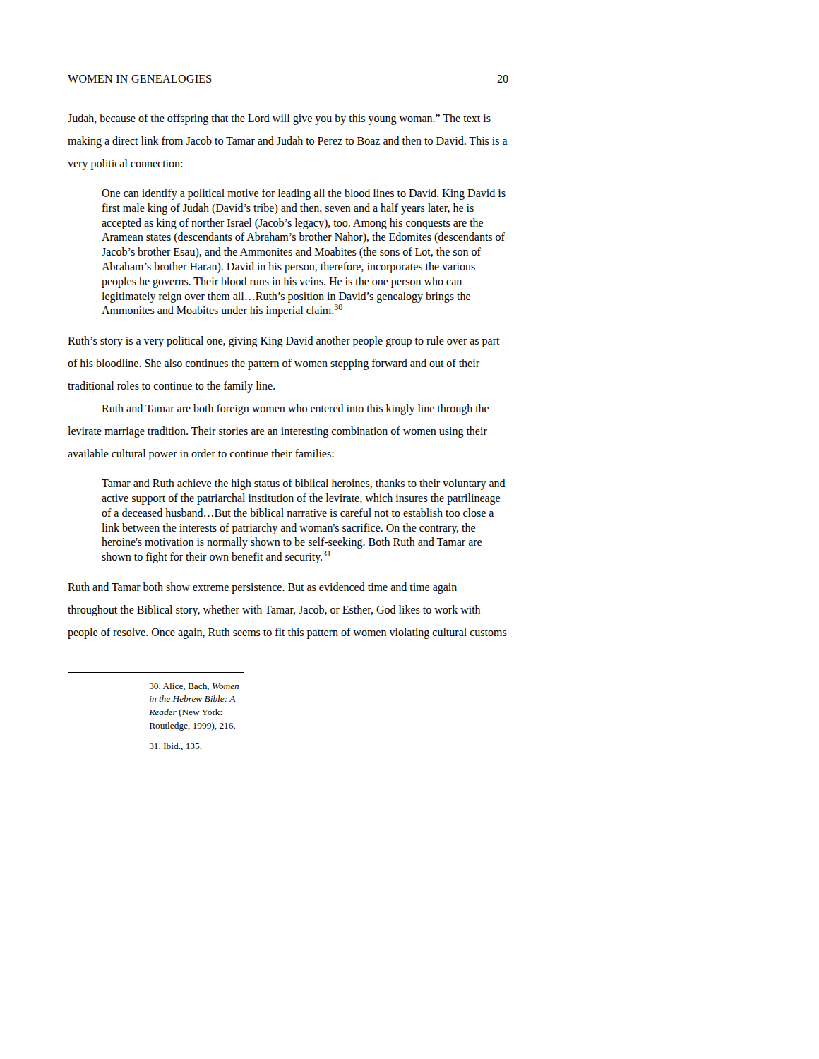Women in Genealogies 20
Judah, because of the offspring that the Lord will give you by this young woman.” The text is making a direct link from Jacob to Tamar and Judah to Perez to Boaz and then to David. This is a very political connection:
One can identify a political motive for leading all the blood lines to David. King David is first male king of Judah (David’s tribe) and then, seven and a half years later, he is accepted as king of norther Israel (Jacob’s legacy), too. Among his conquests are the Aramean states (descendants of Abraham’s brother Nahor), the Edomites (descendants of Jacob’s brother Esau), and the Ammonites and Moabites (the sons of Lot, the son of Abraham’s brother Haran). David in his person, therefore, incorporates the various peoples he governs. Their blood runs in his veins. He is the one person who can legitimately reign over them all…Ruth’s position in David’s genealogy brings the Ammonites and Moabites under his imperial claim.30
Ruth’s story is a very political one, giving King David another people group to rule over as part of his bloodline. She also continues the pattern of women stepping forward and out of their traditional roles to continue to the family line.
Ruth and Tamar are both foreign women who entered into this kingly line through the levirate marriage tradition. Their stories are an interesting combination of women using their available cultural power in order to continue their families:
Tamar and Ruth achieve the high status of biblical heroines, thanks to their voluntary and active support of the patriarchal institution of the levirate, which insures the patrilineage of a deceased husband…But the biblical narrative is careful not to establish too close a link between the interests of patriarchy and woman's sacrifice. On the contrary, the heroine's motivation is normally shown to be self-seeking. Both Ruth and Tamar are shown to fight for their own benefit and security.31
Ruth and Tamar both show extreme persistence. But as evidenced time and time again throughout the Biblical story, whether with Tamar, Jacob, or Esther, God likes to work with people of resolve. Once again, Ruth seems to fit this pattern of women violating cultural customs
30. Alice, Bach, Women in the Hebrew Bible: A Reader (New York: Routledge, 1999), 216.
31. Ibid., 135.